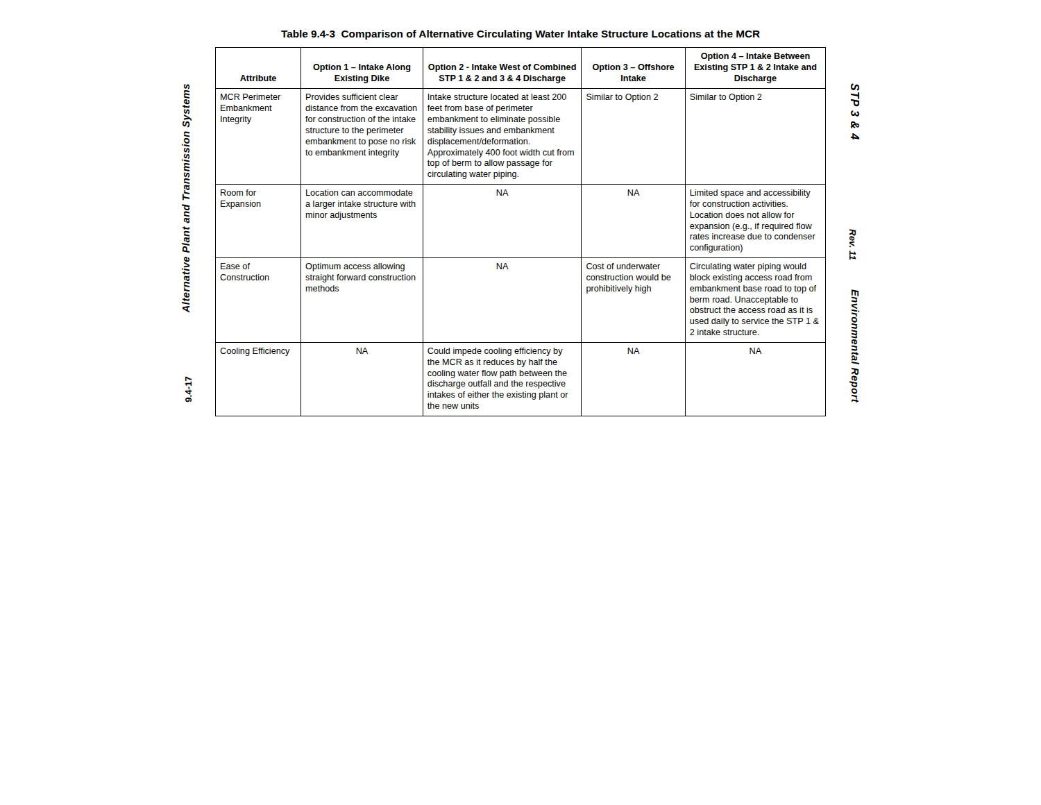Alternative Plant and Transmission Systems
9.4-17
STP 3 & 4
Rev. 11
Environmental Report
Table 9.4-3 Comparison of Alternative Circulating Water Intake Structure Locations at the MCR
| Attribute | Option 1 – Intake Along Existing Dike | Option 2 - Intake West of Combined STP 1 & 2 and 3 & 4 Discharge | Option 3 – Offshore Intake | Option 4 – Intake Between Existing STP 1 & 2 Intake and Discharge |
| --- | --- | --- | --- | --- |
| MCR Perimeter Embankment Integrity | Provides sufficient clear distance from the excavation for construction of the intake structure to the perimeter embankment to pose no risk to embankment integrity | Intake structure located at least 200 feet from base of perimeter embankment to eliminate possible stability issues and embankment displacement/deformation. Approximately 400 foot width cut from top of berm to allow passage for circulating water piping. | Similar to Option 2 | Similar to Option 2 |
| Room for Expansion | Location can accommodate a larger intake structure with minor adjustments | NA | NA | Limited space and accessibility for construction activities. Location does not allow for expansion (e.g., if required flow rates increase due to condenser configuration) |
| Ease of Construction | Optimum access allowing straight forward construction methods | NA | Cost of underwater construction would be prohibitively high | Circulating water piping would block existing access road from embankment base road to top of berm road. Unacceptable to obstruct the access road as it is used daily to service the STP 1 & 2 intake structure. |
| Cooling Efficiency | NA | Could impede cooling efficiency by the MCR as it reduces by half the cooling water flow path between the discharge outfall and the respective intakes of either the existing plant or the new units | NA | NA |